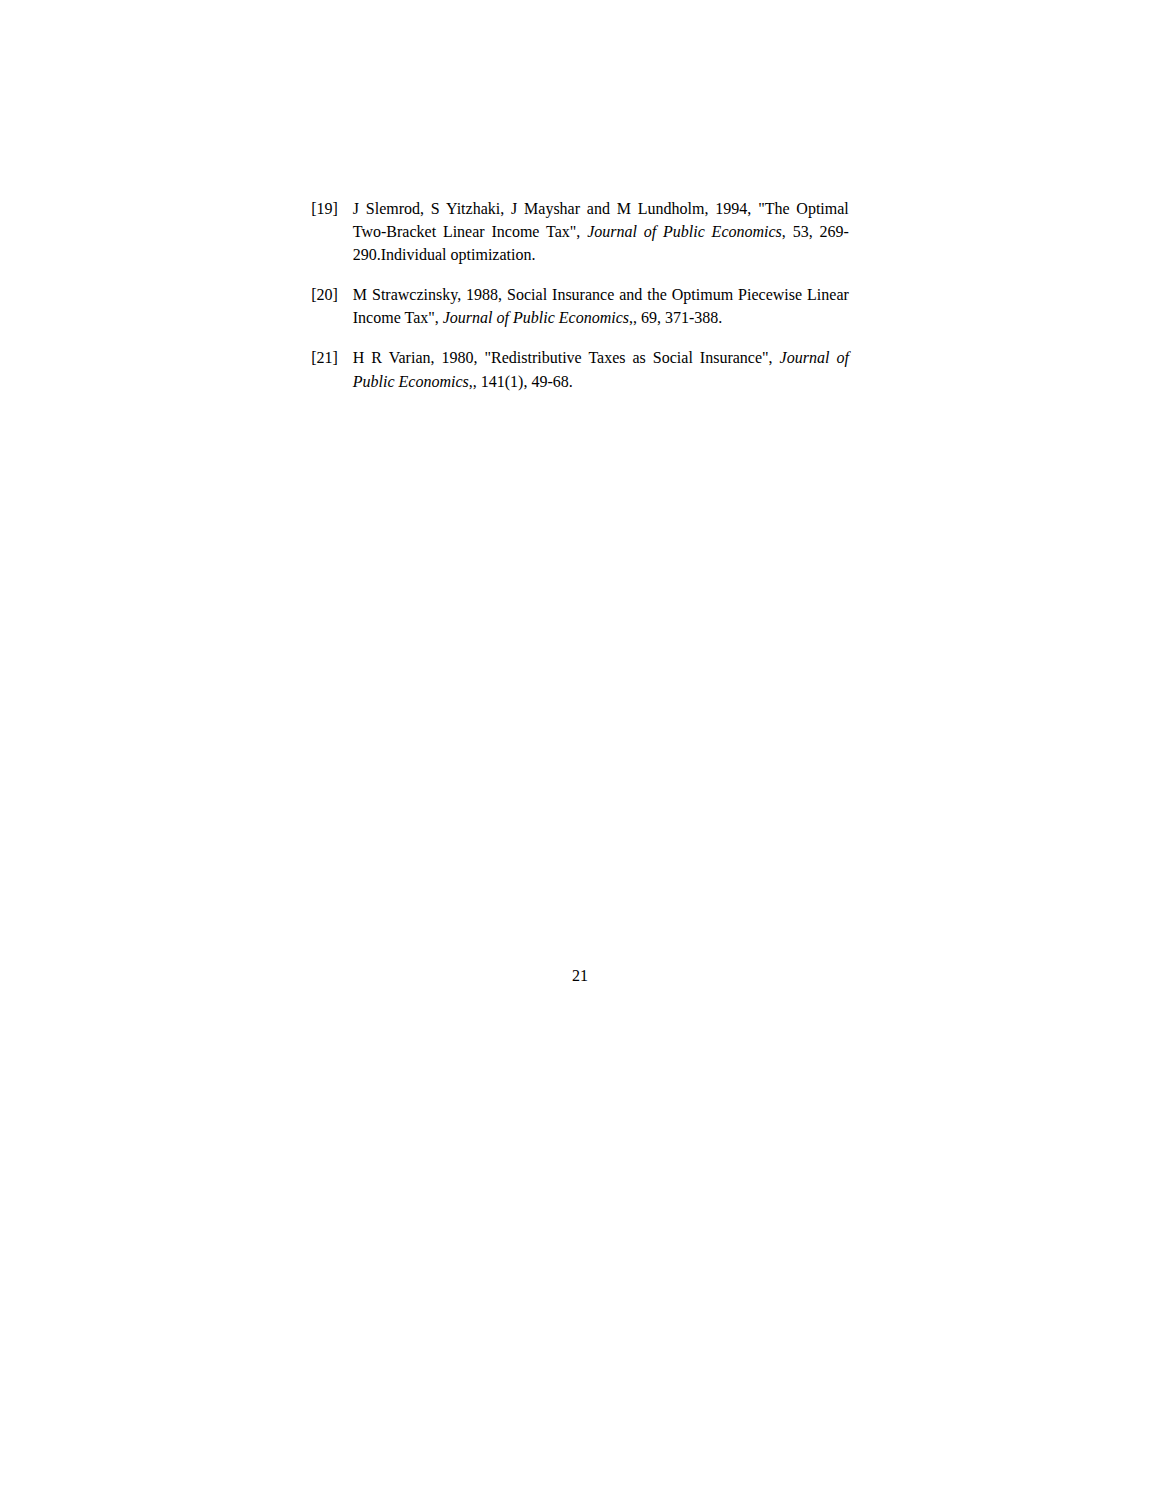[19] J Slemrod, S Yitzhaki, J Mayshar and M Lundholm, 1994, "The Optimal Two-Bracket Linear Income Tax", Journal of Public Economics, 53, 269-290.Individual optimization.
[20] M Strawczinsky, 1988, Social Insurance and the Optimum Piecewise Linear Income Tax", Journal of Public Economics,, 69, 371-388.
[21] H R Varian, 1980, "Redistributive Taxes as Social Insurance", Journal of Public Economics,, 141(1), 49-68.
21